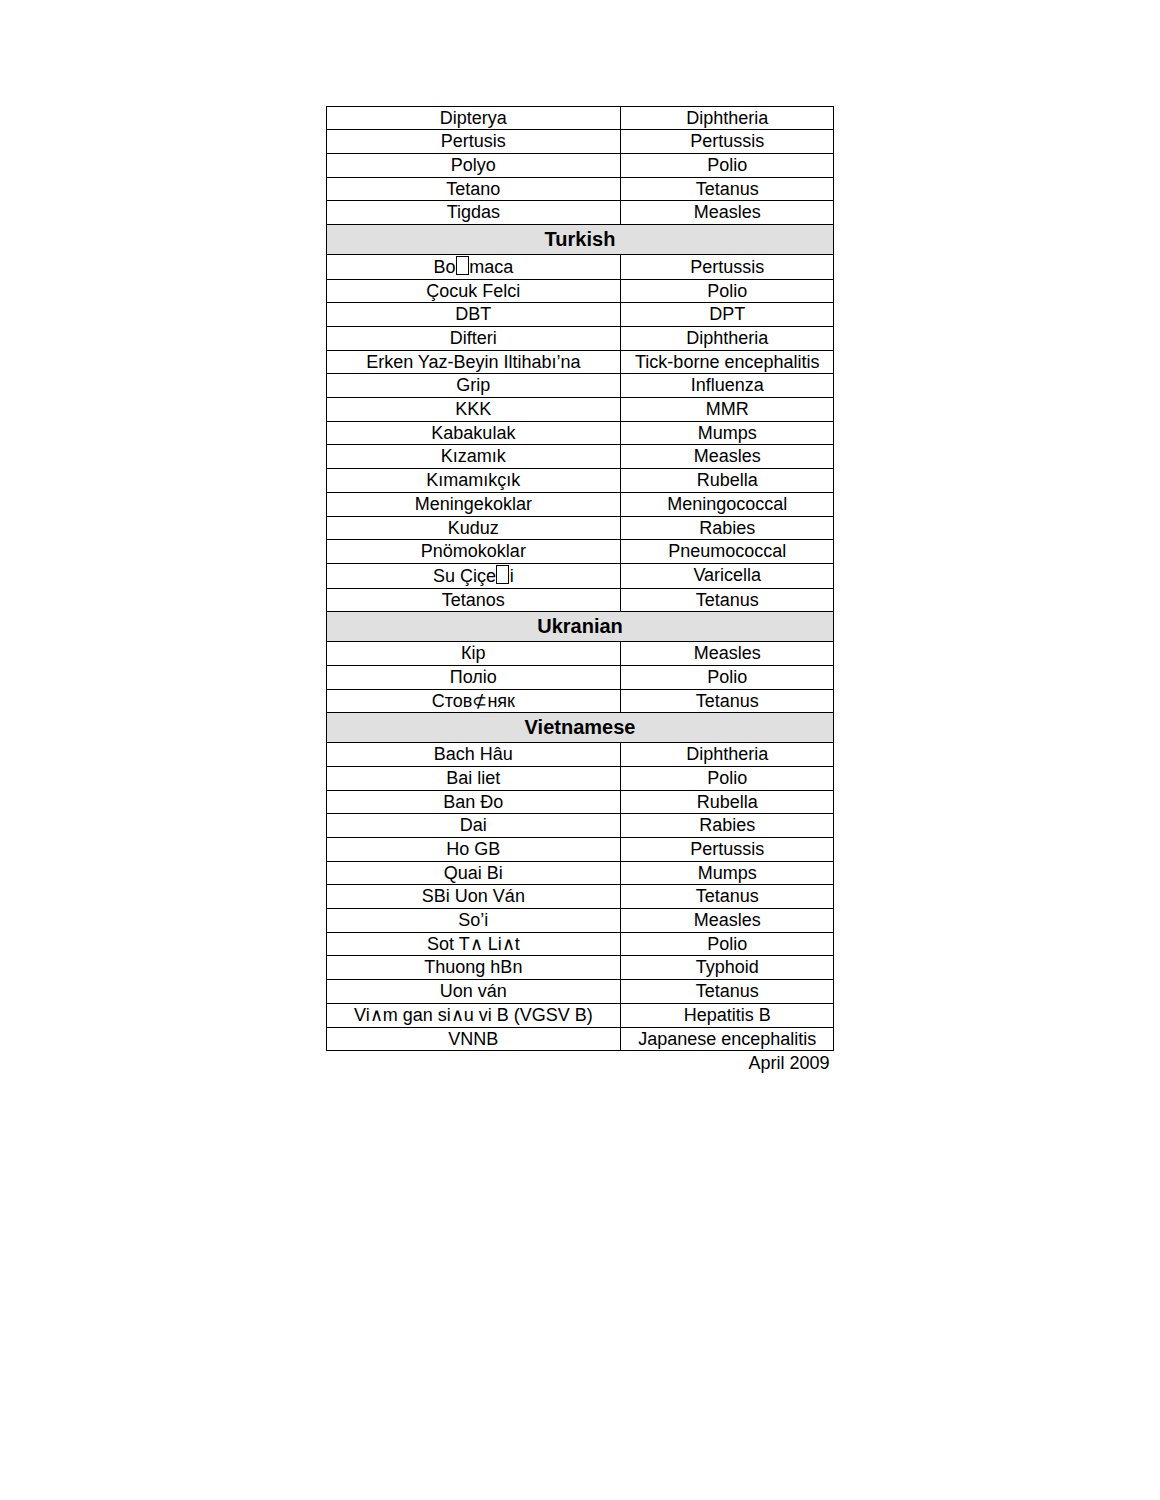| Dipterya | Diphtheria |
| Pertusis | Pertussis |
| Polyo | Polio |
| Tetano | Tetanus |
| Tigdas | Measles |
| Turkish |
| Bo maca | Pertussis |
| Çocuk Felci | Polio |
| DBT | DPT |
| Difteri | Diphtheria |
| Erken Yaz-Beyin Iltihabı’na | Tick-borne encephalitis |
| Grip | Influenza |
| KKK | MMR |
| Kabakulak | Mumps |
| Kızamık | Measles |
| Kımamıkçık | Rubella |
| Meningekoklar | Meningococcal |
| Kuduz | Rabies |
| Pnömokoklar | Pneumococcal |
| Su Çiçe i | Varicella |
| Tetanos | Tetanus |
| Ukranian |
| Кір | Measles |
| Поліо | Polio |
| Стов⊄няк | Tetanus |
| Vietnamese |
| Bach Hâu | Diphtheria |
| Bai liet | Polio |
| Ban Ðo | Rubella |
| Dai | Rabies |
| Ho GB | Pertussis |
| Quai Bi | Mumps |
| SBi Uon Ván | Tetanus |
| So’i | Measles |
| Sot T∧ Li∧t | Polio |
| Thuong hBn | Typhoid |
| Uon ván | Tetanus |
| Vi∧m gan si∧u vi B (VGSV B) | Hepatitis B |
| VNNB | Japanese encephalitis |
April 2009